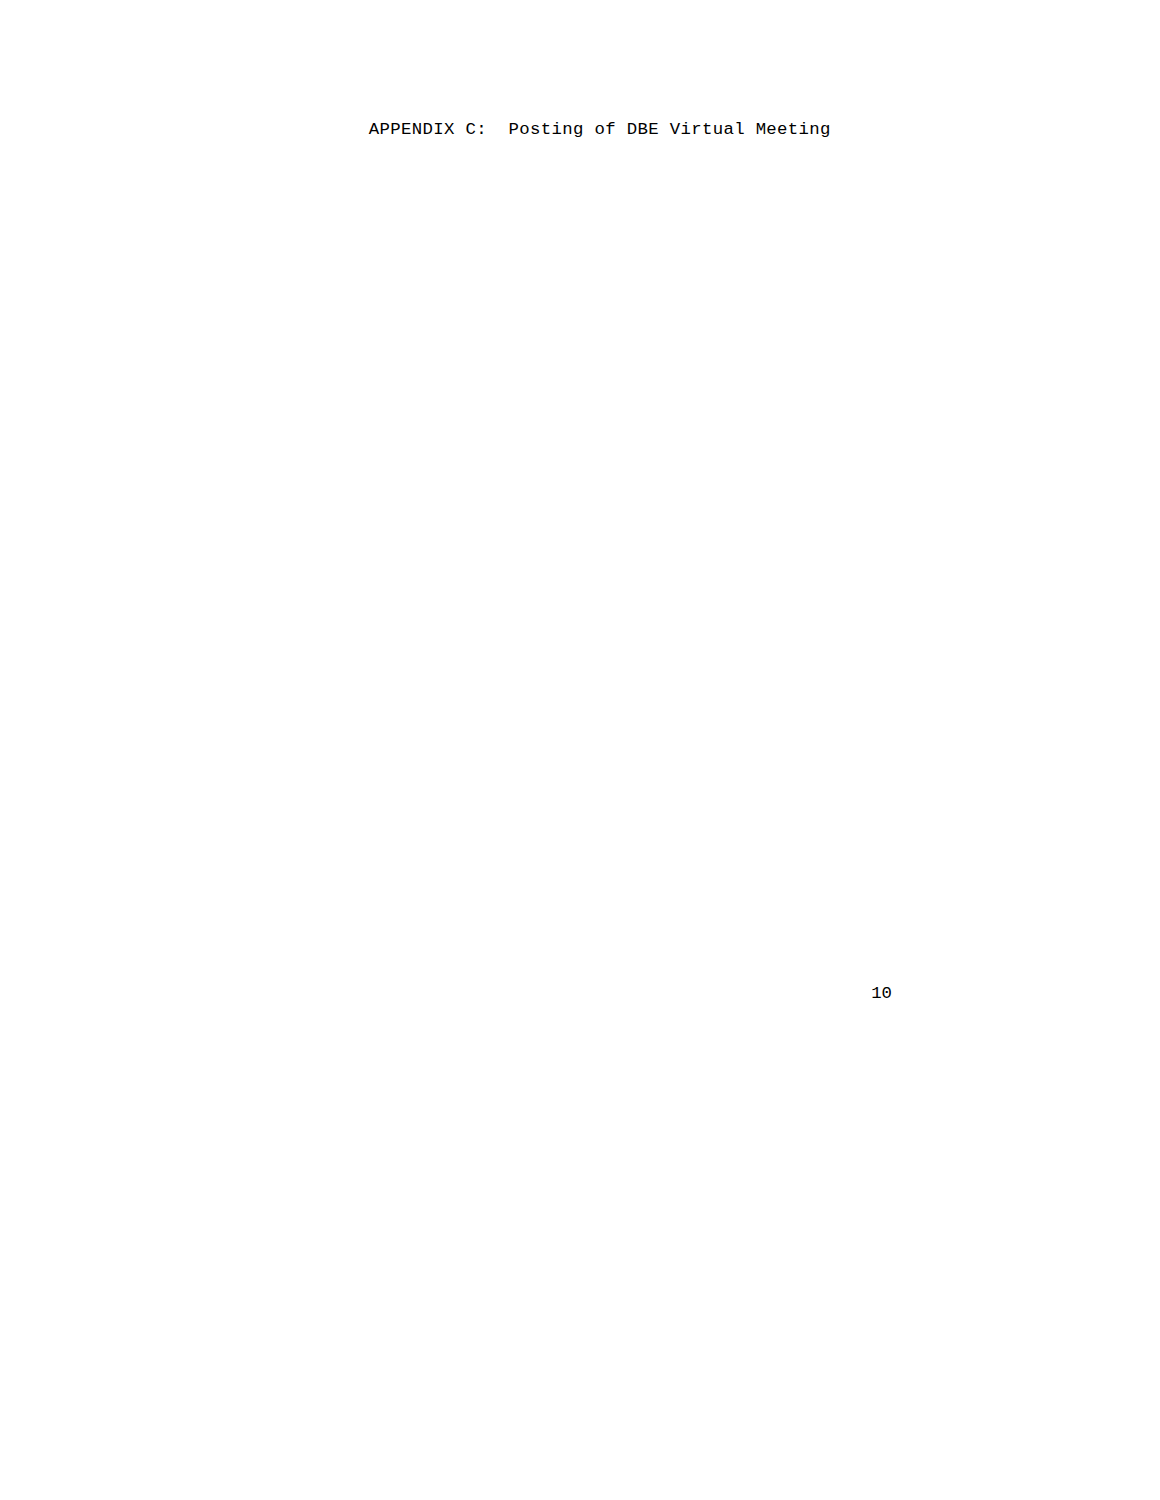APPENDIX C: Posting of DBE Virtual Meeting
10